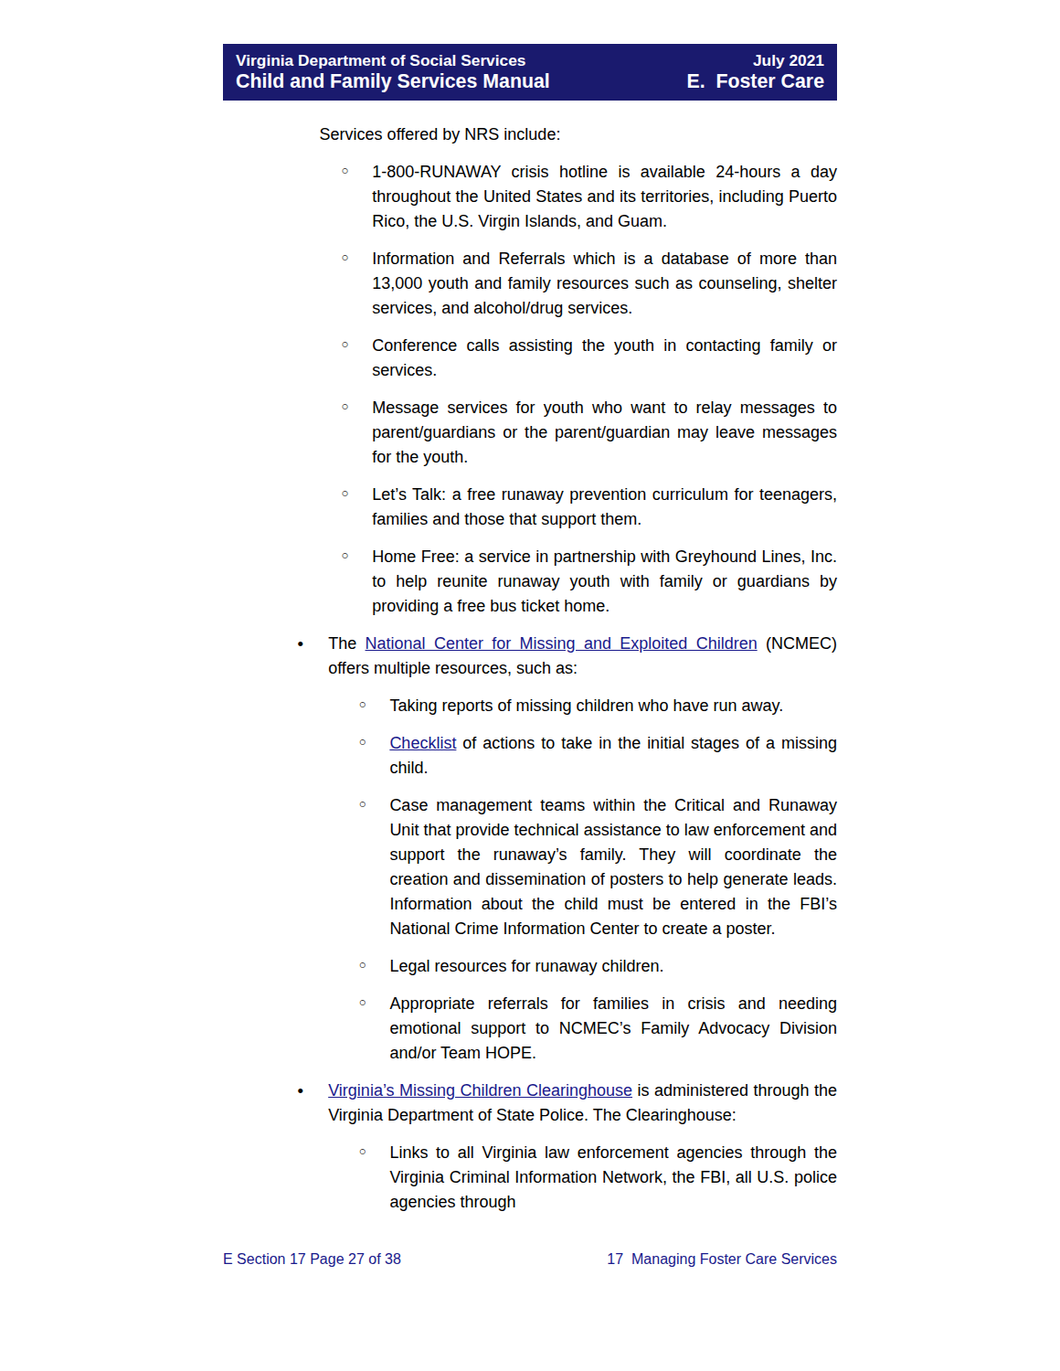Virginia Department of Social Services
Child and Family Services Manual
July 2021
E. Foster Care
Services offered by NRS include:
1-800-RUNAWAY crisis hotline is available 24-hours a day throughout the United States and its territories, including Puerto Rico, the U.S. Virgin Islands, and Guam.
Information and Referrals which is a database of more than 13,000 youth and family resources such as counseling, shelter services, and alcohol/drug services.
Conference calls assisting the youth in contacting family or services.
Message services for youth who want to relay messages to parent/guardians or the parent/guardian may leave messages for the youth.
Let’s Talk: a free runaway prevention curriculum for teenagers, families and those that support them.
Home Free: a service in partnership with Greyhound Lines, Inc. to help reunite runaway youth with family or guardians by providing a free bus ticket home.
The National Center for Missing and Exploited Children (NCMEC) offers multiple resources, such as:
Taking reports of missing children who have run away.
Checklist of actions to take in the initial stages of a missing child.
Case management teams within the Critical and Runaway Unit that provide technical assistance to law enforcement and support the runaway’s family. They will coordinate the creation and dissemination of posters to help generate leads. Information about the child must be entered in the FBI’s National Crime Information Center to create a poster.
Legal resources for runaway children.
Appropriate referrals for families in crisis and needing emotional support to NCMEC’s Family Advocacy Division and/or Team HOPE.
Virginia’s Missing Children Clearinghouse is administered through the Virginia Department of State Police. The Clearinghouse:
Links to all Virginia law enforcement agencies through the Virginia Criminal Information Network, the FBI, all U.S. police agencies through
E Section 17 Page 27 of 38
17 Managing Foster Care Services